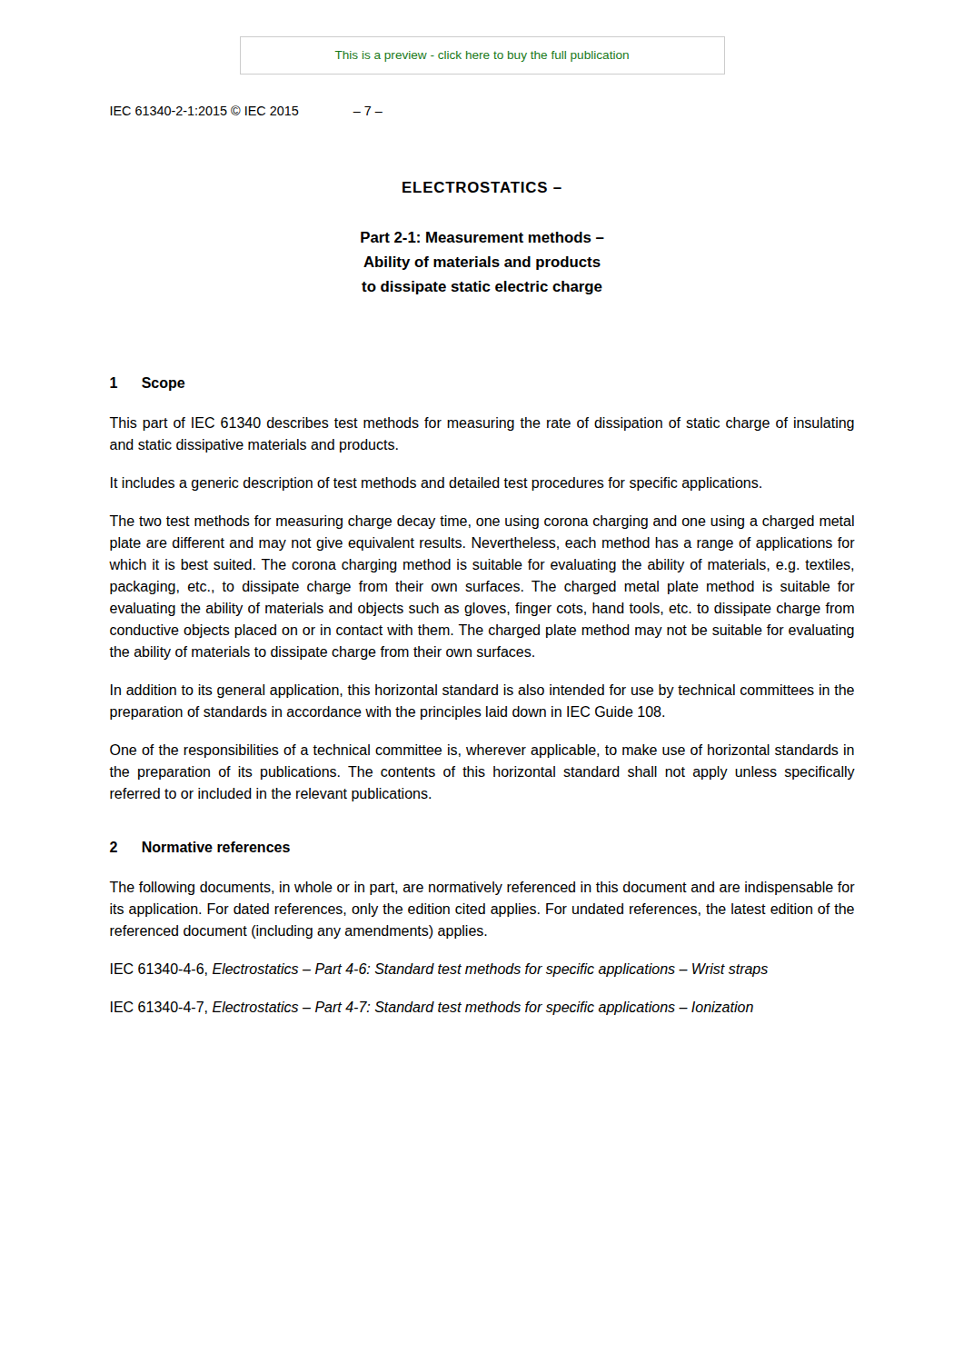This is a preview - click here to buy the full publication
IEC 61340-2-1:2015 © IEC 2015 – 7 –
ELECTROSTATICS –
Part 2-1: Measurement methods –
Ability of materials and products
to dissipate static electric charge
1 Scope
This part of IEC 61340 describes test methods for measuring the rate of dissipation of static charge of insulating and static dissipative materials and products.
It includes a generic description of test methods and detailed test procedures for specific applications.
The two test methods for measuring charge decay time, one using corona charging and one using a charged metal plate are different and may not give equivalent results. Nevertheless, each method has a range of applications for which it is best suited. The corona charging method is suitable for evaluating the ability of materials, e.g. textiles, packaging, etc., to dissipate charge from their own surfaces. The charged metal plate method is suitable for evaluating the ability of materials and objects such as gloves, finger cots, hand tools, etc. to dissipate charge from conductive objects placed on or in contact with them. The charged plate method may not be suitable for evaluating the ability of materials to dissipate charge from their own surfaces.
In addition to its general application, this horizontal standard is also intended for use by technical committees in the preparation of standards in accordance with the principles laid down in IEC Guide 108.
One of the responsibilities of a technical committee is, wherever applicable, to make use of horizontal standards in the preparation of its publications. The contents of this horizontal standard shall not apply unless specifically referred to or included in the relevant publications.
2 Normative references
The following documents, in whole or in part, are normatively referenced in this document and are indispensable for its application. For dated references, only the edition cited applies. For undated references, the latest edition of the referenced document (including any amendments) applies.
IEC 61340-4-6, Electrostatics – Part 4-6: Standard test methods for specific applications – Wrist straps
IEC 61340-4-7, Electrostatics – Part 4-7: Standard test methods for specific applications – Ionization